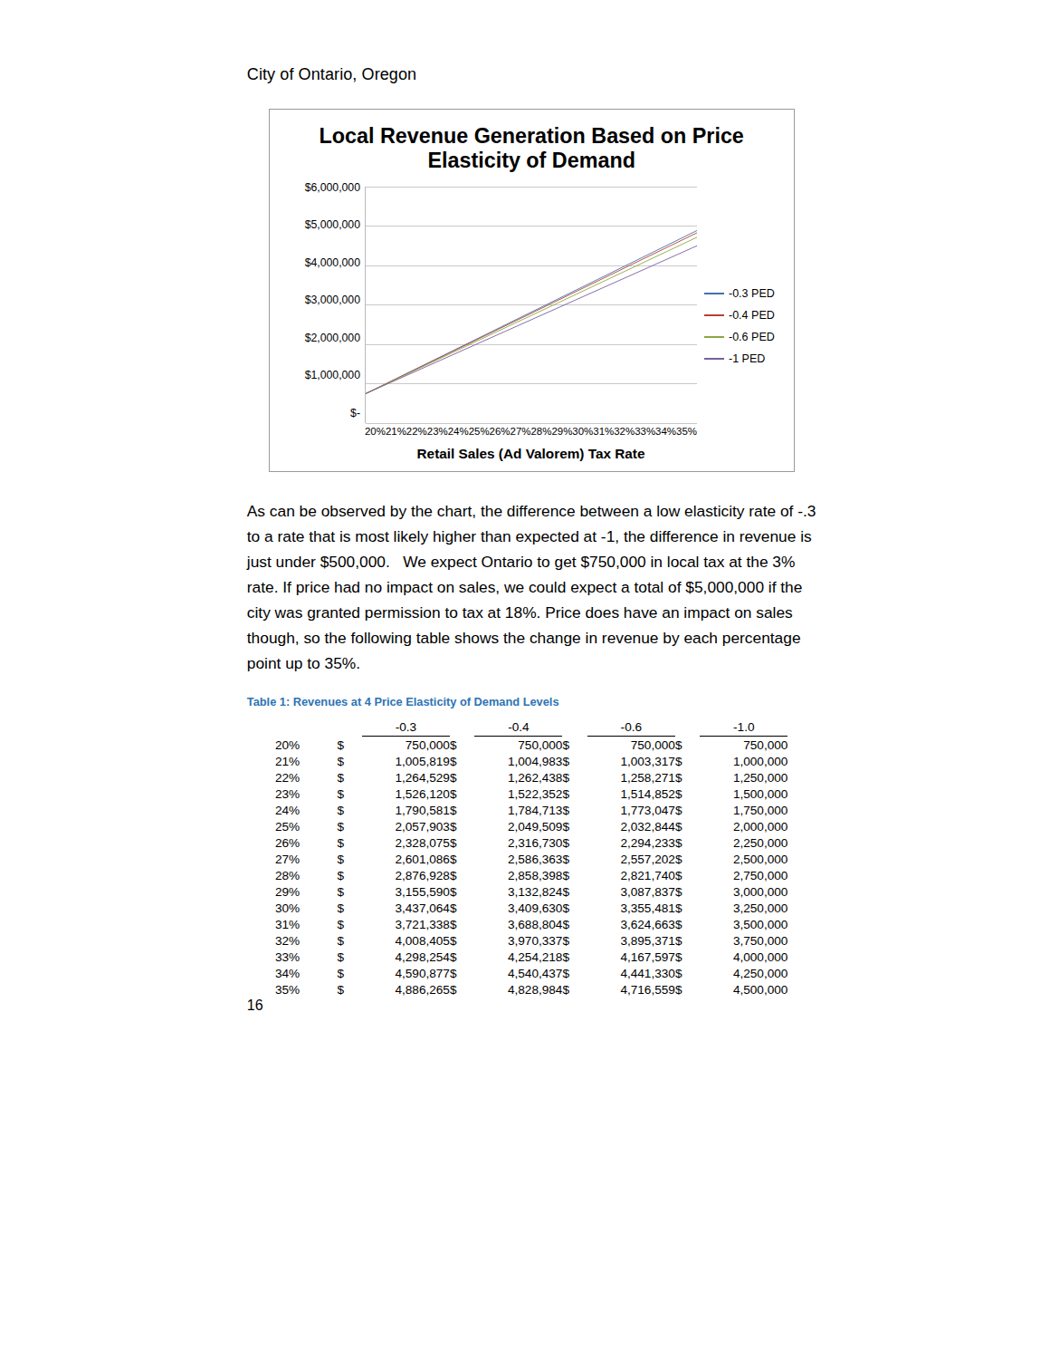City of Ontario, Oregon
Local Revenue Generation Based on Price
Elasticity of Demand
$6,000,000 $5,000,000 $4,000,000 $3,000,000 $2,000,000 $1,000,000 $-
20% 21% 22% 23% 24% 25% 26% 27% 28% 29% 30% 31% 32% 33% 34% 35%
Retail Sales (Ad Valorem) Tax Rate
-0.3 PED
-0.4 PED
-0.6 PED
-1 PED
As can be observed by the chart, the difference between a low elasticity rate of -.3 to a rate that is most likely higher than expected at -1, the difference in revenue is just under $500,000. We expect Ontario to get $750,000 in local tax at the 3% rate. If price had no impact on sales, we could expect a total of $5,000,000 if the city was granted permission to tax at 18%. Price does have an impact on sales though, so the following table shows the change in revenue by each percentage point up to 35%.
Table 1: Revenues at 4 Price Elasticity of Demand Levels
| | | -0.3 | | -0.4 | | -0.6 | | -1.0 |
| --- | --- | --- | --- | --- | --- | --- | --- | --- |
| 20% | $ | 750,000 | $ | 750,000 | $ | 750,000 | $ | 750,000 |
| 21% | $ | 1,005,819 | $ | 1,004,983 | $ | 1,003,317 | $ | 1,000,000 |
| 22% | $ | 1,264,529 | $ | 1,262,438 | $ | 1,258,271 | $ | 1,250,000 |
| 23% | $ | 1,526,120 | $ | 1,522,352 | $ | 1,514,852 | $ | 1,500,000 |
| 24% | $ | 1,790,581 | $ | 1,784,713 | $ | 1,773,047 | $ | 1,750,000 |
| 25% | $ | 2,057,903 | $ | 2,049,509 | $ | 2,032,844 | $ | 2,000,000 |
| 26% | $ | 2,328,075 | $ | 2,316,730 | $ | 2,294,233 | $ | 2,250,000 |
| 27% | $ | 2,601,086 | $ | 2,586,363 | $ | 2,557,202 | $ | 2,500,000 |
| 28% | $ | 2,876,928 | $ | 2,858,398 | $ | 2,821,740 | $ | 2,750,000 |
| 29% | $ | 3,155,590 | $ | 3,132,824 | $ | 3,087,837 | $ | 3,000,000 |
| 30% | $ | 3,437,064 | $ | 3,409,630 | $ | 3,355,481 | $ | 3,250,000 |
| 31% | $ | 3,721,338 | $ | 3,688,804 | $ | 3,624,663 | $ | 3,500,000 |
| 32% | $ | 4,008,405 | $ | 3,970,337 | $ | 3,895,371 | $ | 3,750,000 |
| 33% | $ | 4,298,254 | $ | 4,254,218 | $ | 4,167,597 | $ | 4,000,000 |
| 34% | $ | 4,590,877 | $ | 4,540,437 | $ | 4,441,330 | $ | 4,250,000 |
| 35% | $ | 4,886,265 | $ | 4,828,984 | $ | 4,716,559 | $ | 4,500,000 |
16